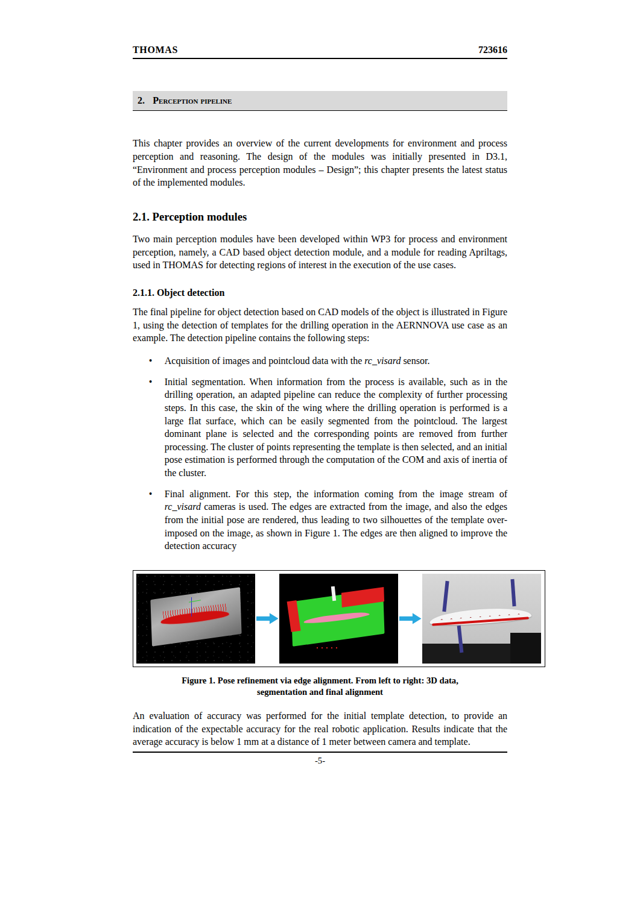THOMAS
723616
2. Perception pipeline
This chapter provides an overview of the current developments for environment and process perception and reasoning. The design of the modules was initially presented in D3.1, “Environment and process perception modules – Design”; this chapter presents the latest status of the implemented modules.
2.1. Perception modules
Two main perception modules have been developed within WP3 for process and environment perception, namely, a CAD based object detection module, and a module for reading Apriltags, used in THOMAS for detecting regions of interest in the execution of the use cases.
2.1.1. Object detection
The final pipeline for object detection based on CAD models of the object is illustrated in Figure 1, using the detection of templates for the drilling operation in the AERNNOVA use case as an example. The detection pipeline contains the following steps:
Acquisition of images and pointcloud data with the rc_visard sensor.
Initial segmentation. When information from the process is available, such as in the drilling operation, an adapted pipeline can reduce the complexity of further processing steps. In this case, the skin of the wing where the drilling operation is performed is a large flat surface, which can be easily segmented from the pointcloud. The largest dominant plane is selected and the corresponding points are removed from further processing. The cluster of points representing the template is then selected, and an initial pose estimation is performed through the computation of the COM and axis of inertia of the cluster.
Final alignment. For this step, the information coming from the image stream of rc_visard cameras is used. The edges are extracted from the image, and also the edges from the initial pose are rendered, thus leading to two silhouettes of the template over-imposed on the image, as shown in Figure 1. The edges are then aligned to improve the detection accuracy
Figure 1. Pose refinement via edge alignment. From left to right: 3D data, segmentation and final alignment
An evaluation of accuracy was performed for the initial template detection, to provide an indication of the expectable accuracy for the real robotic application. Results indicate that the average accuracy is below 1 mm at a distance of 1 meter between camera and template.
-5-